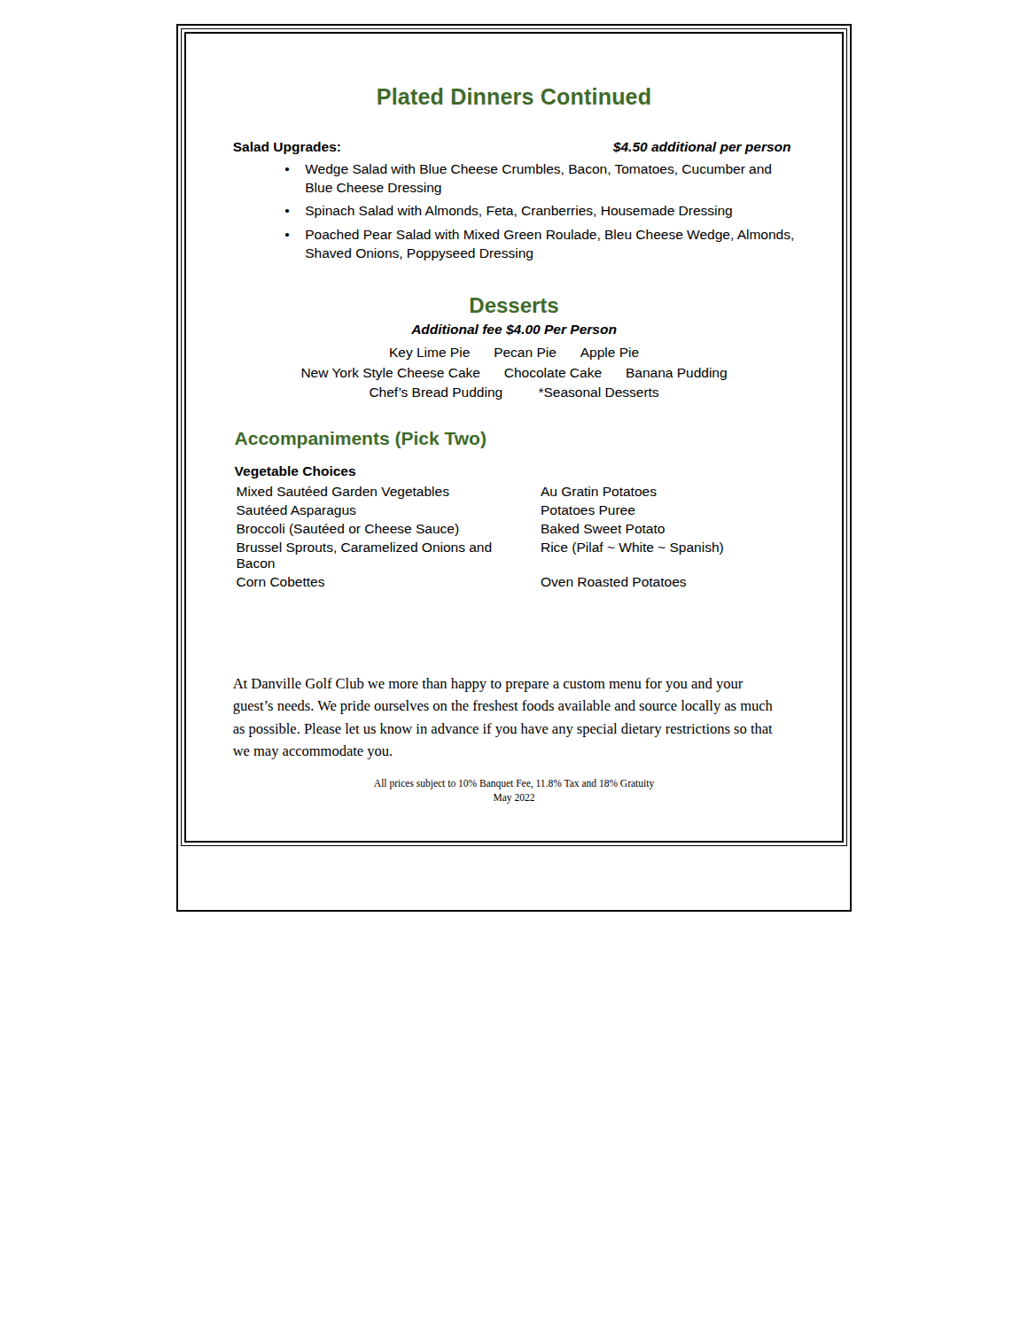Plated Dinners Continued
Salad Upgrades: $4.50 additional per person
Wedge Salad with Blue Cheese Crumbles, Bacon, Tomatoes, Cucumber and Blue Cheese Dressing
Spinach Salad with Almonds, Feta, Cranberries, Housemade Dressing
Poached Pear Salad with Mixed Green Roulade, Bleu Cheese Wedge, Almonds, Shaved Onions, Poppyseed Dressing
Desserts
Additional fee $4.00 Per Person
Key Lime Pie Pecan Pie Apple Pie
New York Style Cheese Cake Chocolate Cake Banana Pudding
Chef’s Bread Pudding *Seasonal Desserts
Accompaniments (Pick Two)
Vegetable Choices
| Mixed Sautéed Garden Vegetables | Au Gratin Potatoes |
| Sautéed Asparagus | Potatoes Puree |
| Broccoli (Sautéed or Cheese Sauce) | Baked Sweet Potato |
| Brussel Sprouts, Caramelized Onions and Bacon | Rice (Pilaf ~ White ~ Spanish) |
| Corn Cobettes | Oven Roasted Potatoes |
At Danville Golf Club we more than happy to prepare a custom menu for you and your guest’s needs. We pride ourselves on the freshest foods available and source locally as much as possible. Please let us know in advance if you have any special dietary restrictions so that we may accommodate you.
All prices subject to 10% Banquet Fee, 11.8% Tax and 18% Gratuity
May 2022